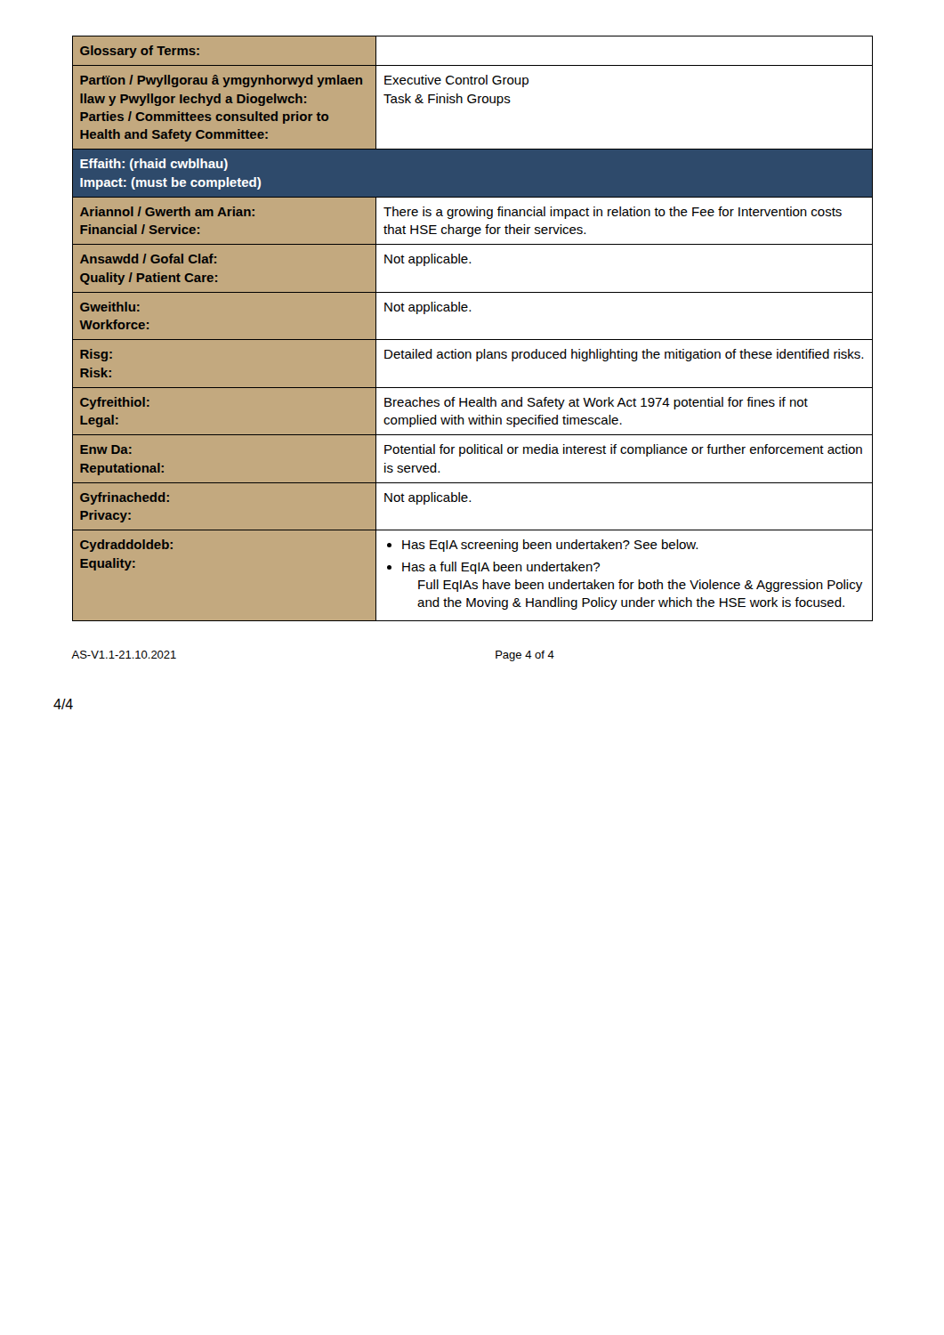| Glossary of Terms: | |
| Partïon / Pwyllgorau â ymgynhorwyd ymlaen llaw y Pwyllgor Iechyd a Diogelwch: Parties / Committees consulted prior to Health and Safety Committee: | Executive Control Group Task & Finish Groups |
| Effaith: (rhaid cwblhau) Impact: (must be completed) |
| Ariannol / Gwerth am Arian: Financial / Service: | There is a growing financial impact in relation to the Fee for Intervention costs that HSE charge for their services. |
| Ansawdd / Gofal Claf: Quality / Patient Care: | Not applicable. |
| Gweithlu: Workforce: | Not applicable. |
| Risg: Risk: | Detailed action plans produced highlighting the mitigation of these identified risks. |
| Cyfreithiol: Legal: | Breaches of Health and Safety at Work Act 1974 potential for fines if not complied with within specified timescale. |
| Enw Da: Reputational: | Potential for political or media interest if compliance or further enforcement action is served. |
| Gyfrinachedd: Privacy: | Not applicable. |
| Cydraddoldeb: Equality: | Has EqIA screening been undertaken? See below. Has a full EqIA been undertaken? Full EqIAs have been undertaken for both the Violence & Aggression Policy and the Moving & Handling Policy under which the HSE work is focused. |
AS-V1.1-21.10.2021 Page 4 of 4
4/4